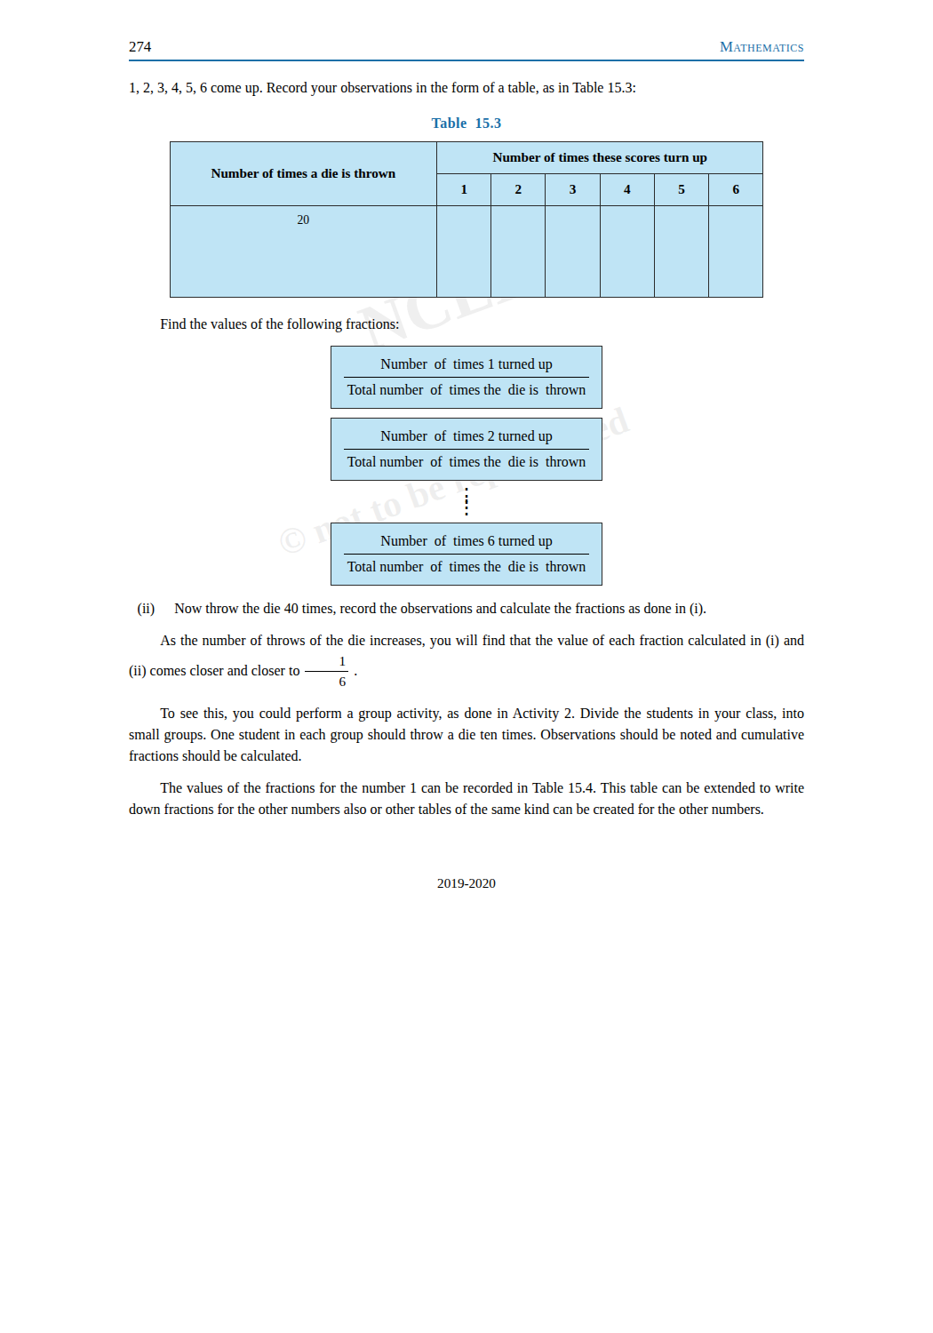NCERT
© not to be republished
274 Mathematics
1, 2, 3, 4, 5, 6 come up. Record your observations in the form of a table, as in Table 15.3:
Table 15.3
| Number of times a die is thrown | Number of times these scores turn up |
| --- | --- |
| 1 | 2 | 3 | 4 | 5 | 6 |
| 20 | | | | | | |
Find the values of the following fractions:
Number of times 1 turned up Total number of times the die is thrown
Number of times 2 turned up Total number of times the die is thrown
⋮ ⋮
Number of times 6 turned up Total number of times the die is thrown
(ii) Now throw the die 40 times, record the observations and calculate the fractions as done in (i).
As the number of throws of the die increases, you will find that the value of each fraction calculated in (i) and (ii) comes closer and closer to 16 .
To see this, you could perform a group activity, as done in Activity 2. Divide the students in your class, into small groups. One student in each group should throw a die ten times. Observations should be noted and cumulative fractions should be calculated.
The values of the fractions for the number 1 can be recorded in Table 15.4. This table can be extended to write down fractions for the other numbers also or other tables of the same kind can be created for the other numbers.
2019-2020